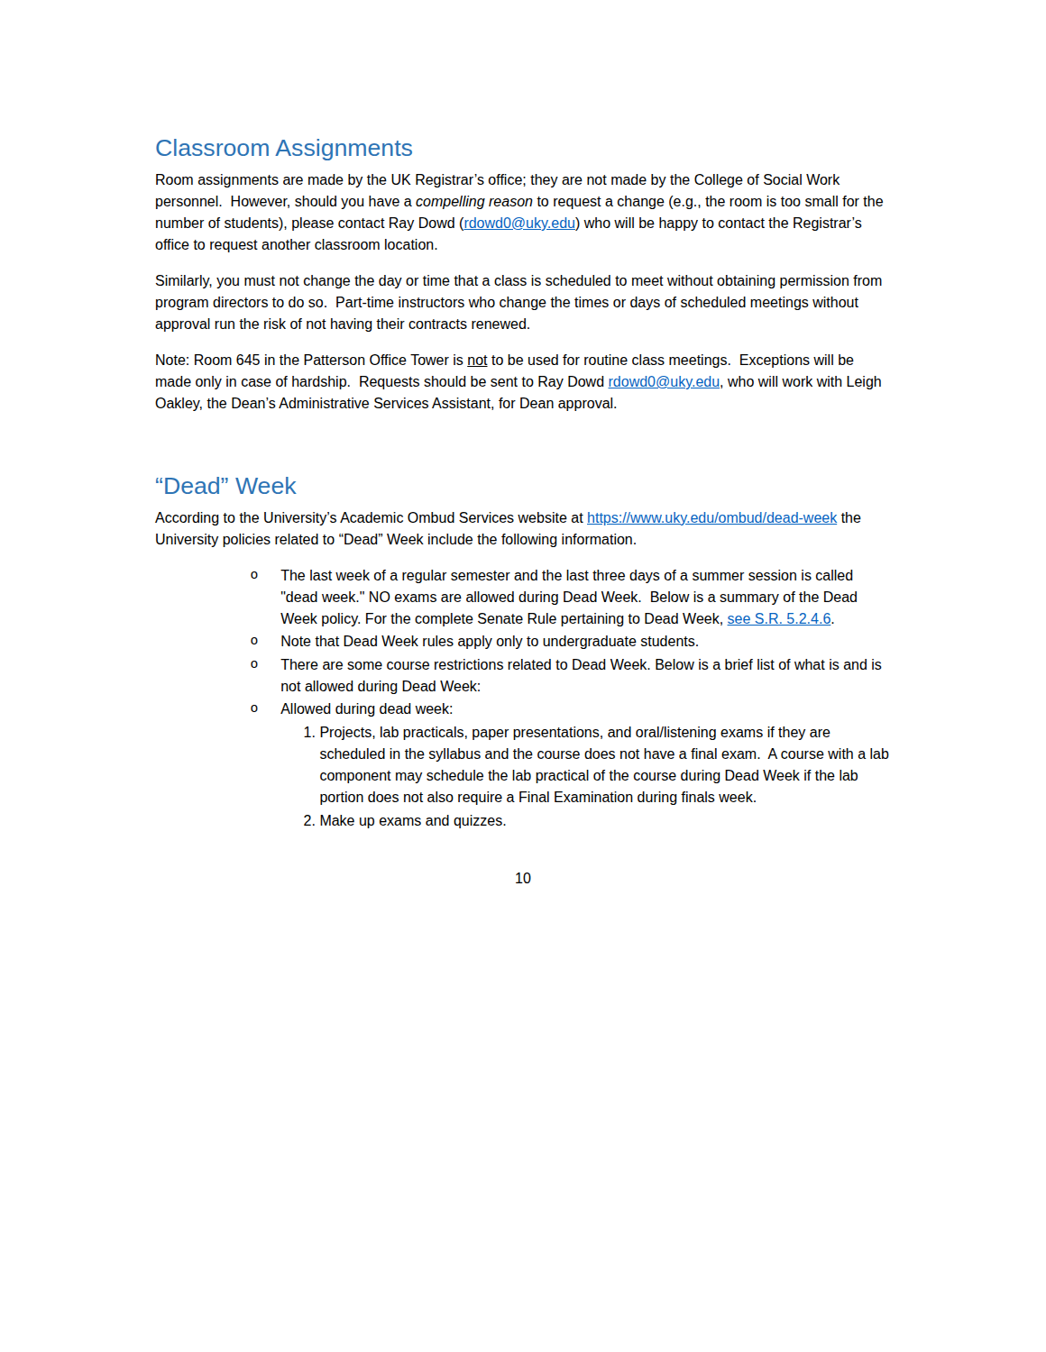Classroom Assignments
Room assignments are made by the UK Registrar’s office; they are not made by the College of Social Work personnel. However, should you have a compelling reason to request a change (e.g., the room is too small for the number of students), please contact Ray Dowd (rdowd0@uky.edu) who will be happy to contact the Registrar’s office to request another classroom location.
Similarly, you must not change the day or time that a class is scheduled to meet without obtaining permission from program directors to do so. Part-time instructors who change the times or days of scheduled meetings without approval run the risk of not having their contracts renewed.
Note: Room 645 in the Patterson Office Tower is not to be used for routine class meetings. Exceptions will be made only in case of hardship. Requests should be sent to Ray Dowd rdowd0@uky.edu, who will work with Leigh Oakley, the Dean’s Administrative Services Assistant, for Dean approval.
“Dead” Week
According to the University’s Academic Ombud Services website at https://www.uky.edu/ombud/dead-week the University policies related to “Dead” Week include the following information.
The last week of a regular semester and the last three days of a summer session is called "dead week." NO exams are allowed during Dead Week. Below is a summary of the Dead Week policy. For the complete Senate Rule pertaining to Dead Week, see S.R. 5.2.4.6.
Note that Dead Week rules apply only to undergraduate students.
There are some course restrictions related to Dead Week. Below is a brief list of what is and is not allowed during Dead Week:
Allowed during dead week:
Projects, lab practicals, paper presentations, and oral/listening exams if they are scheduled in the syllabus and the course does not have a final exam. A course with a lab component may schedule the lab practical of the course during Dead Week if the lab portion does not also require a Final Examination during finals week.
Make up exams and quizzes.
10